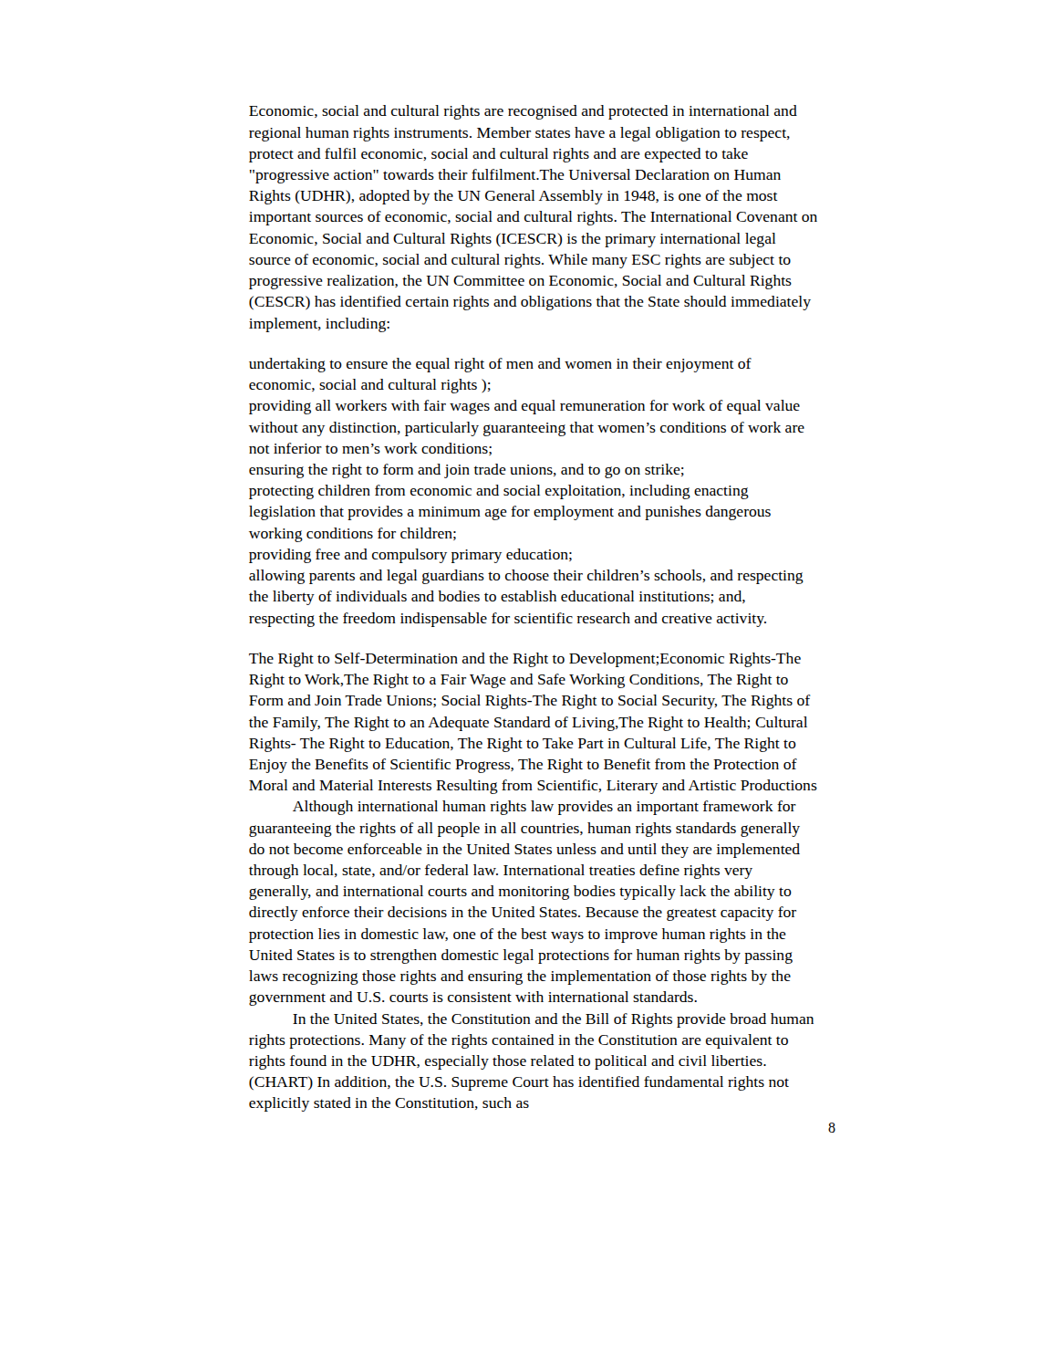Economic, social and cultural rights are recognised and protected in international and regional human rights instruments. Member states have a legal obligation to respect, protect and fulfil economic, social and cultural rights and are expected to take "progressive action" towards their fulfilment.The Universal Declaration on Human Rights (UDHR), adopted by the UN General Assembly in 1948, is one of the most important sources of economic, social and cultural rights. The International Covenant on Economic, Social and Cultural Rights (ICESCR) is the primary international legal source of economic, social and cultural rights. While many ESC rights are subject to progressive realization, the UN Committee on Economic, Social and Cultural Rights (CESCR) has identified certain rights and obligations that the State should immediately implement, including:
undertaking to ensure the equal right of men and women in their enjoyment of economic, social and cultural rights );
providing all workers with fair wages and equal remuneration for work of equal value without any distinction, particularly guaranteeing that women’s conditions of work are not inferior to men’s work conditions;
ensuring the right to form and join trade unions, and to go on strike;
protecting children from economic and social exploitation, including enacting legislation that provides a minimum age for employment and punishes dangerous working conditions for children;
providing free and compulsory primary education;
allowing parents and legal guardians to choose their children’s schools, and respecting the liberty of individuals and bodies to establish educational institutions; and,
respecting the freedom indispensable for scientific research and creative activity.
The Right to Self-Determination and the Right to Development;Economic Rights-The Right to Work,The Right to a Fair Wage and Safe Working Conditions, The Right to Form and Join Trade Unions; Social Rights-The Right to Social Security, The Rights of the Family, The Right to an Adequate Standard of Living,The Right to Health; Cultural Rights- The Right to Education, The Right to Take Part in Cultural Life, The Right to Enjoy the Benefits of Scientific Progress, The Right to Benefit from the Protection of Moral and Material Interests Resulting from Scientific, Literary and Artistic Productions
Although international human rights law provides an important framework for guaranteeing the rights of all people in all countries, human rights standards generally do not become enforceable in the United States unless and until they are implemented through local, state, and/or federal law. International treaties define rights very generally, and international courts and monitoring bodies typically lack the ability to directly enforce their decisions in the United States. Because the greatest capacity for protection lies in domestic law, one of the best ways to improve human rights in the United States is to strengthen domestic legal protections for human rights by passing laws recognizing those rights and ensuring the implementation of those rights by the government and U.S. courts is consistent with international standards.
In the United States, the Constitution and the Bill of Rights provide broad human rights protections. Many of the rights contained in the Constitution are equivalent to rights found in the UDHR, especially those related to political and civil liberties.(CHART) In addition, the U.S. Supreme Court has identified fundamental rights not explicitly stated in the Constitution, such as
8